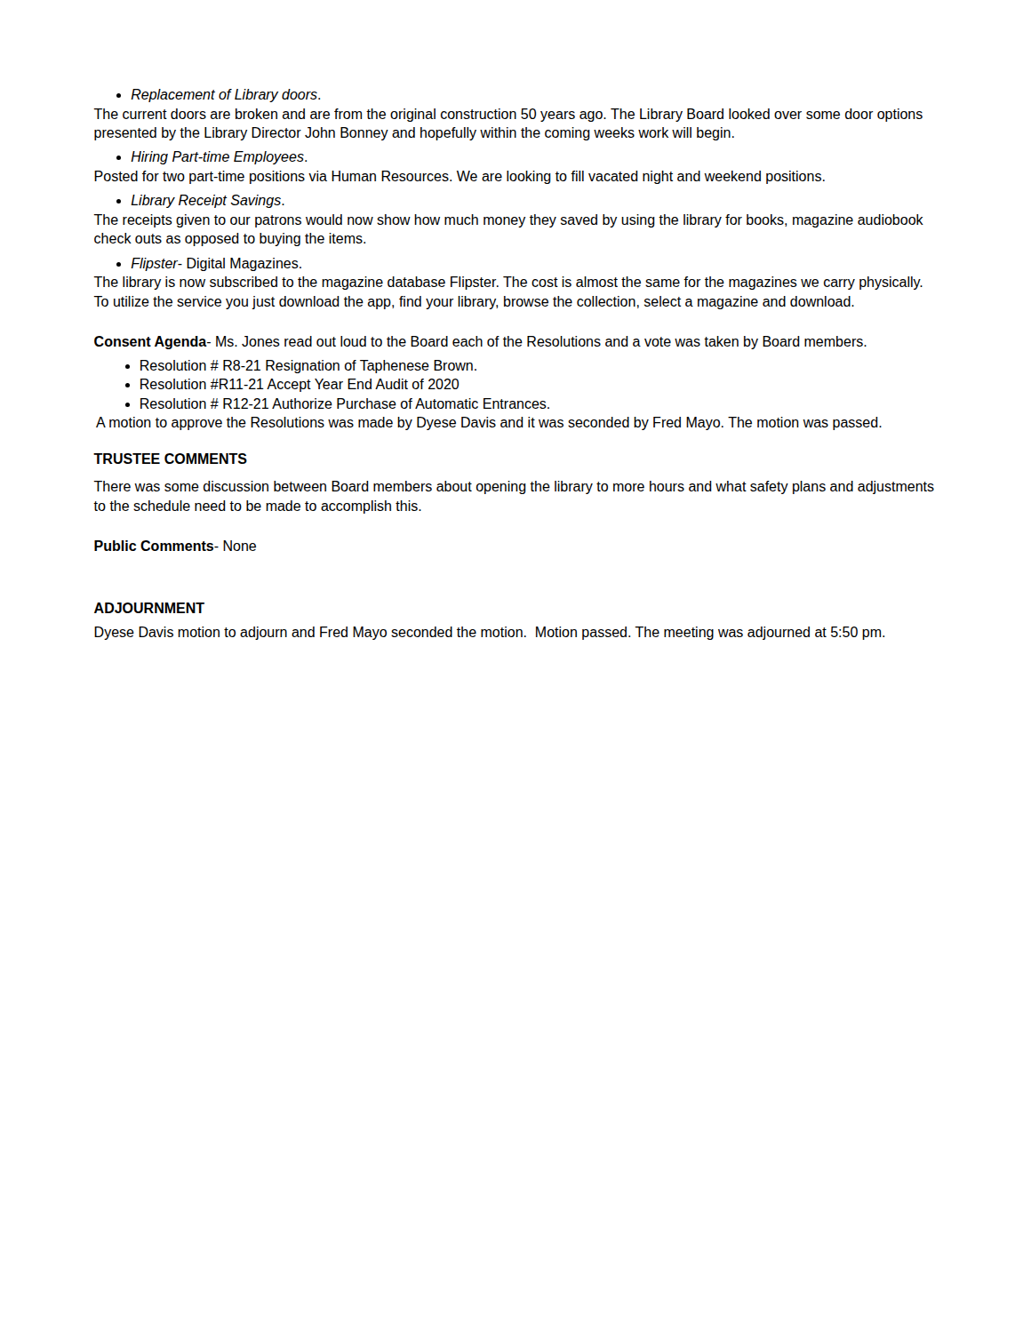Replacement of Library doors.
The current doors are broken and are from the original construction 50 years ago. The Library Board looked over some door options presented by the Library Director John Bonney and hopefully within the coming weeks work will begin.
Hiring Part-time Employees.
Posted for two part-time positions via Human Resources. We are looking to fill vacated night and weekend positions.
Library Receipt Savings.
The receipts given to our patrons would now show how much money they saved by using the library for books, magazine audiobook check outs as opposed to buying the items.
Flipster- Digital Magazines.
The library is now subscribed to the magazine database Flipster. The cost is almost the same for the magazines we carry physically. To utilize the service you just download the app, find your library, browse the collection, select a magazine and download.
Consent Agenda- Ms. Jones read out loud to the Board each of the Resolutions and a vote was taken by Board members.
Resolution # R8-21 Resignation of Taphenese Brown.
Resolution #R11-21 Accept Year End Audit of 2020
Resolution # R12-21 Authorize Purchase of Automatic Entrances.
A motion to approve the Resolutions was made by Dyese Davis and it was seconded by Fred Mayo. The motion was passed.
TRUSTEE COMMENTS
There was some discussion between Board members about opening the library to more hours and what safety plans and adjustments to the schedule need to be made to accomplish this.
Public Comments- None
ADJOURNMENT
Dyese Davis motion to adjourn and Fred Mayo seconded the motion. Motion passed. The meeting was adjourned at 5:50 pm.